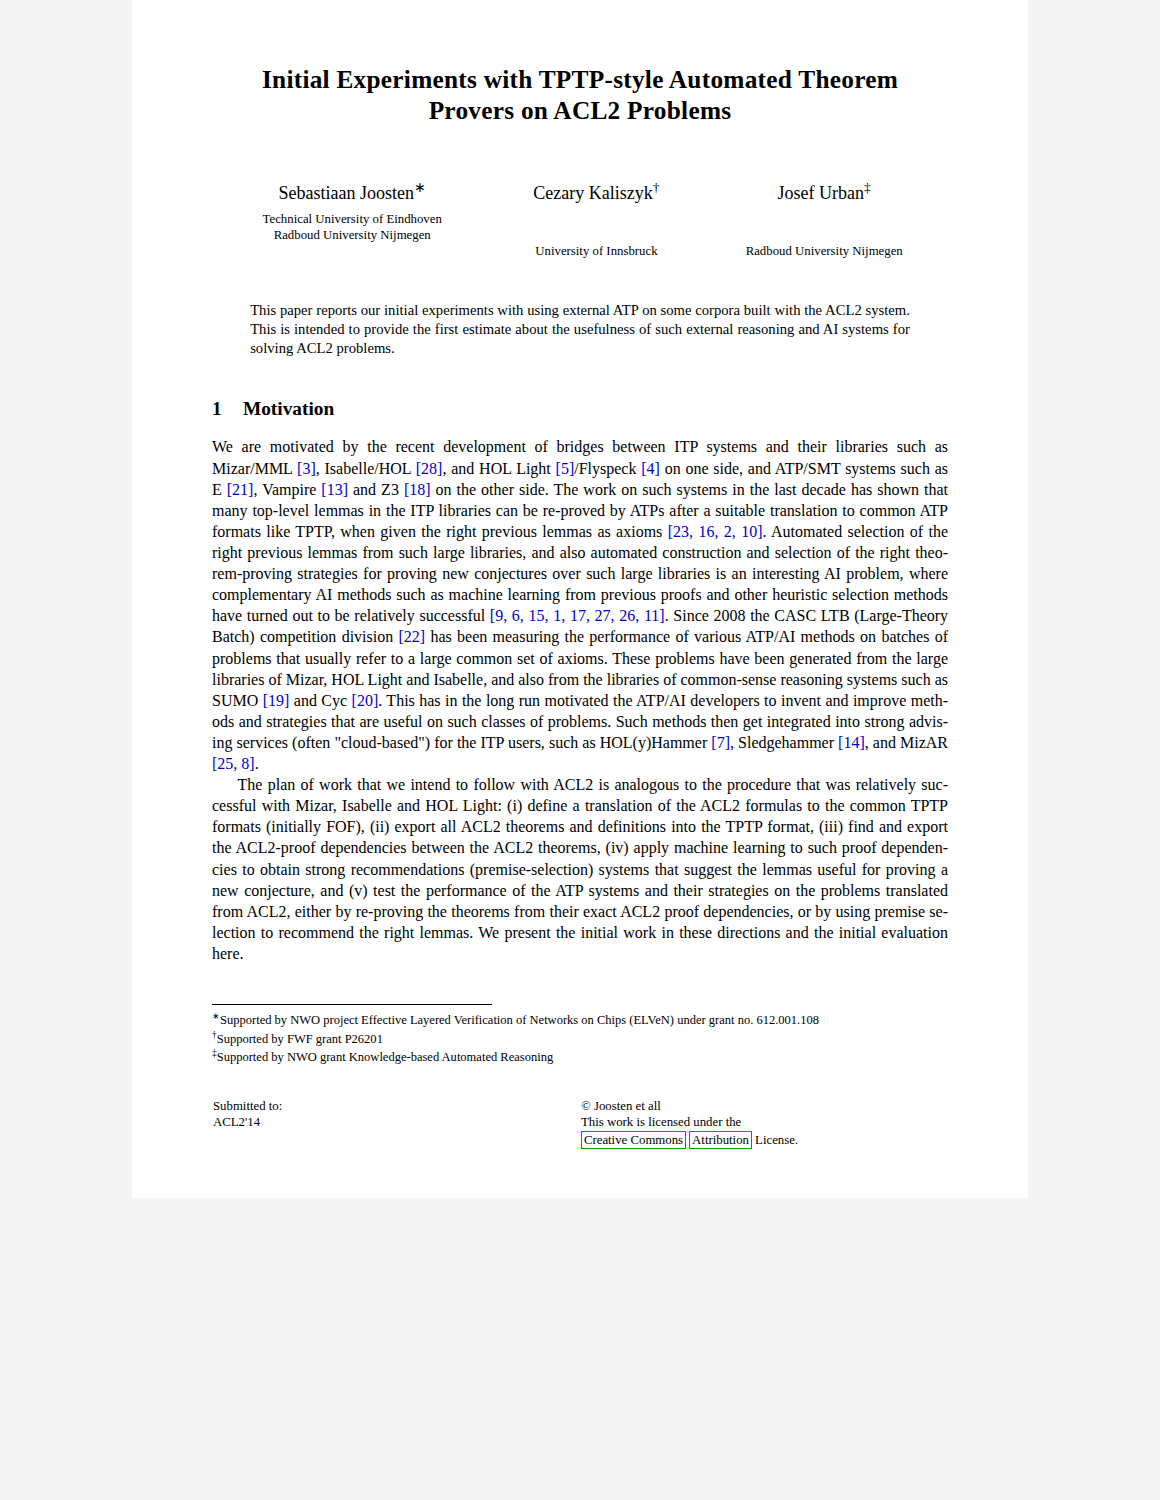Initial Experiments with TPTP-style Automated Theorem
Provers on ACL2 Problems
| Sebastiaan Joosten ∗ | Cezary Kaliszyk † | Josef Urban ‡ |
| Technical University of Eindhoven Radboud University Nijmegen | | |
| | University of Innsbruck | Radboud University Nijmegen |
This paper reports our initial experiments with using external ATP on some corpora built with the ACL2 system. This is intended to provide the first estimate about the usefulness of such external reasoning and AI systems for solving ACL2 problems.
1 Motivation
We are motivated by the recent development of bridges between ITP systems and their libraries such as Mizar/MML [3], Isabelle/HOL [28], and HOL Light [5]/Flyspeck [4] on one side, and ATP/SMT systems such as E [21], Vampire [13] and Z3 [18] on the other side. The work on such systems in the last decade has shown that many top-level lemmas in the ITP libraries can be re-proved by ATPs after a suitable translation to common ATP formats like TPTP, when given the right previous lemmas as axioms [23, 16, 2, 10]. Automated selection of the right previous lemmas from such large libraries, and also automated construction and selection of the right theorem-proving strategies for proving new conjectures over such large libraries is an interesting AI problem, where complementary AI methods such as machine learning from previous proofs and other heuristic selection methods have turned out to be relatively successful [9, 6, 15, 1, 17, 27, 26, 11]. Since 2008 the CASC LTB (Large-Theory Batch) competition division [22] has been measuring the performance of various ATP/AI methods on batches of problems that usually refer to a large common set of axioms. These problems have been generated from the large libraries of Mizar, HOL Light and Isabelle, and also from the libraries of common-sense reasoning systems such as SUMO [19] and Cyc [20]. This has in the long run motivated the ATP/AI developers to invent and improve methods and strategies that are useful on such classes of problems. Such methods then get integrated into strong advising services (often "cloud-based") for the ITP users, such as HOL(y)Hammer [7], Sledgehammer [14], and MizAR [25, 8].
The plan of work that we intend to follow with ACL2 is analogous to the procedure that was relatively successful with Mizar, Isabelle and HOL Light: (i) define a translation of the ACL2 formulas to the common TPTP formats (initially FOF), (ii) export all ACL2 theorems and definitions into the TPTP format, (iii) find and export the ACL2-proof dependencies between the ACL2 theorems, (iv) apply machine learning to such proof dependencies to obtain strong recommendations (premise-selection) systems that suggest the lemmas useful for proving a new conjecture, and (v) test the performance of the ATP systems and their strategies on the problems translated from ACL2, either by re-proving the theorems from their exact ACL2 proof dependencies, or by using premise selection to recommend the right lemmas. We present the initial work in these directions and the initial evaluation here.
∗Supported by NWO project Effective Layered Verification of Networks on Chips (ELVeN) under grant no. 612.001.108
†Supported by FWF grant P26201
‡Supported by NWO grant Knowledge-based Automated Reasoning
| Submitted to: ACL2'14 | © Joosten et all This work is licensed under the Creative Commons Attribution License. |